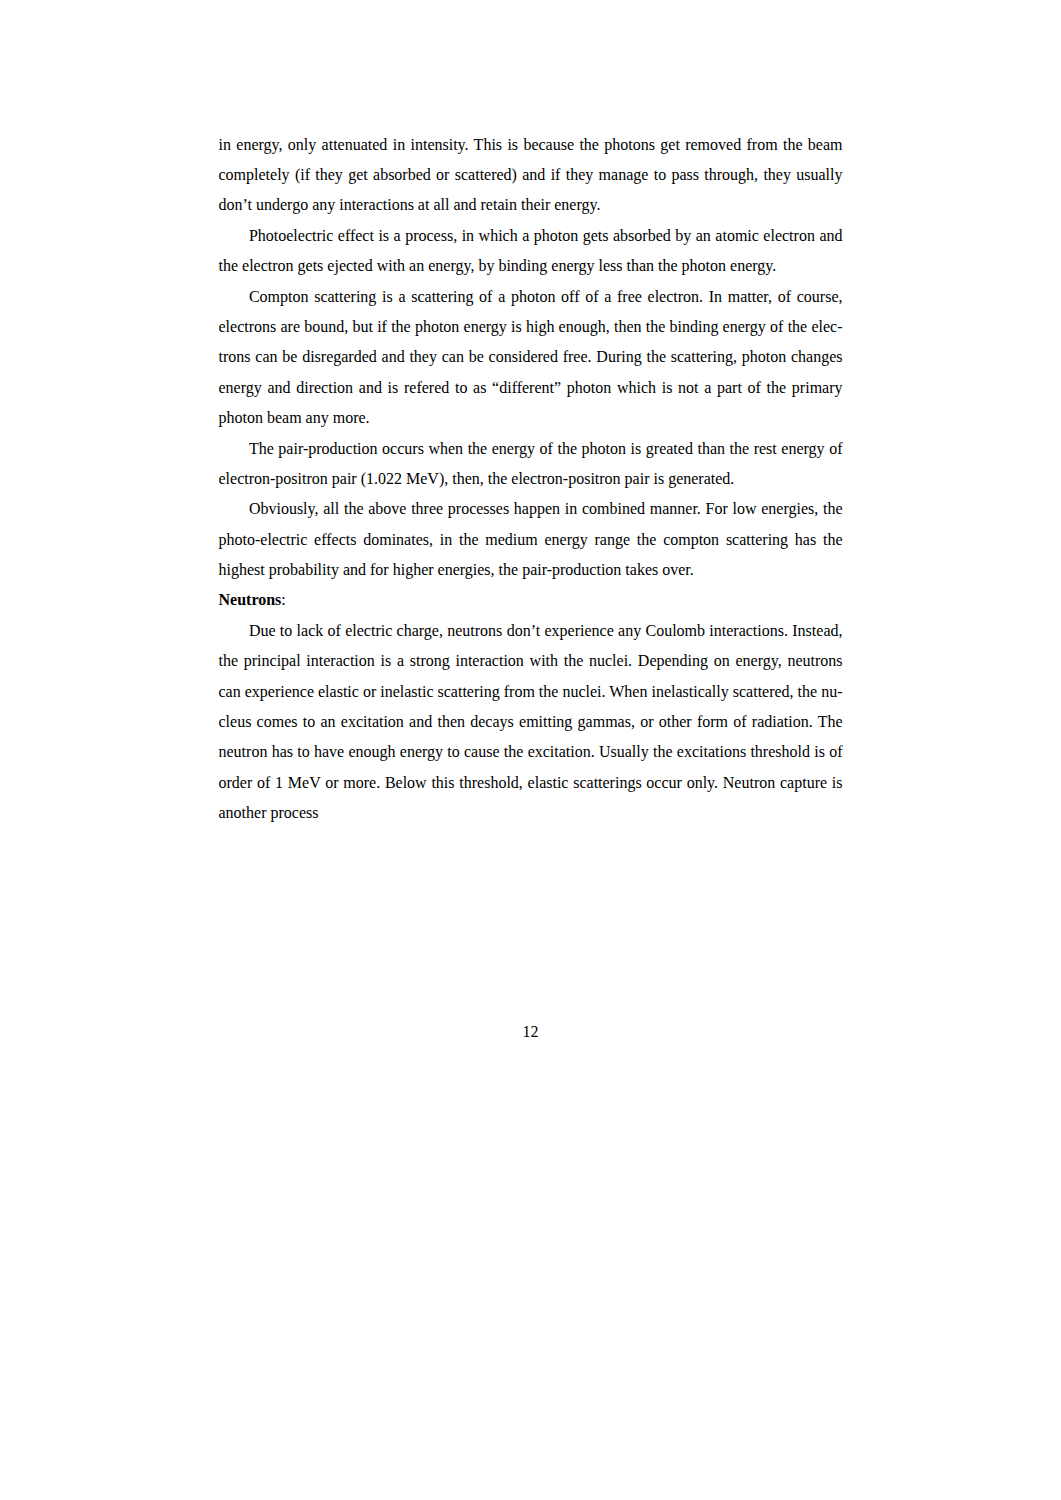in energy, only attenuated in intensity. This is because the photons get removed from the beam completely (if they get absorbed or scattered) and if they manage to pass through, they usually don’t undergo any interactions at all and retain their energy.
Photoelectric effect is a process, in which a photon gets absorbed by an atomic electron and the electron gets ejected with an energy, by binding energy less than the photon energy.
Compton scattering is a scattering of a photon off of a free electron. In matter, of course, electrons are bound, but if the photon energy is high enough, then the binding energy of the electrons can be disregarded and they can be considered free. During the scattering, photon changes energy and direction and is refered to as “different” photon which is not a part of the primary photon beam any more.
The pair-production occurs when the energy of the photon is greated than the rest energy of electron-positron pair (1.022 MeV), then, the electron-positron pair is generated.
Obviously, all the above three processes happen in combined manner. For low energies, the photo-electric effects dominates, in the medium energy range the compton scattering has the highest probability and for higher energies, the pair-production takes over.
Neutrons:
Due to lack of electric charge, neutrons don’t experience any Coulomb interactions. Instead, the principal interaction is a strong interaction with the nuclei. Depending on energy, neutrons can experience elastic or inelastic scattering from the nuclei. When inelastically scattered, the nucleus comes to an excitation and then decays emitting gammas, or other form of radiation. The neutron has to have enough energy to cause the excitation. Usually the excitations threshold is of order of 1 MeV or more. Below this threshold, elastic scatterings occur only. Neutron capture is another process
12